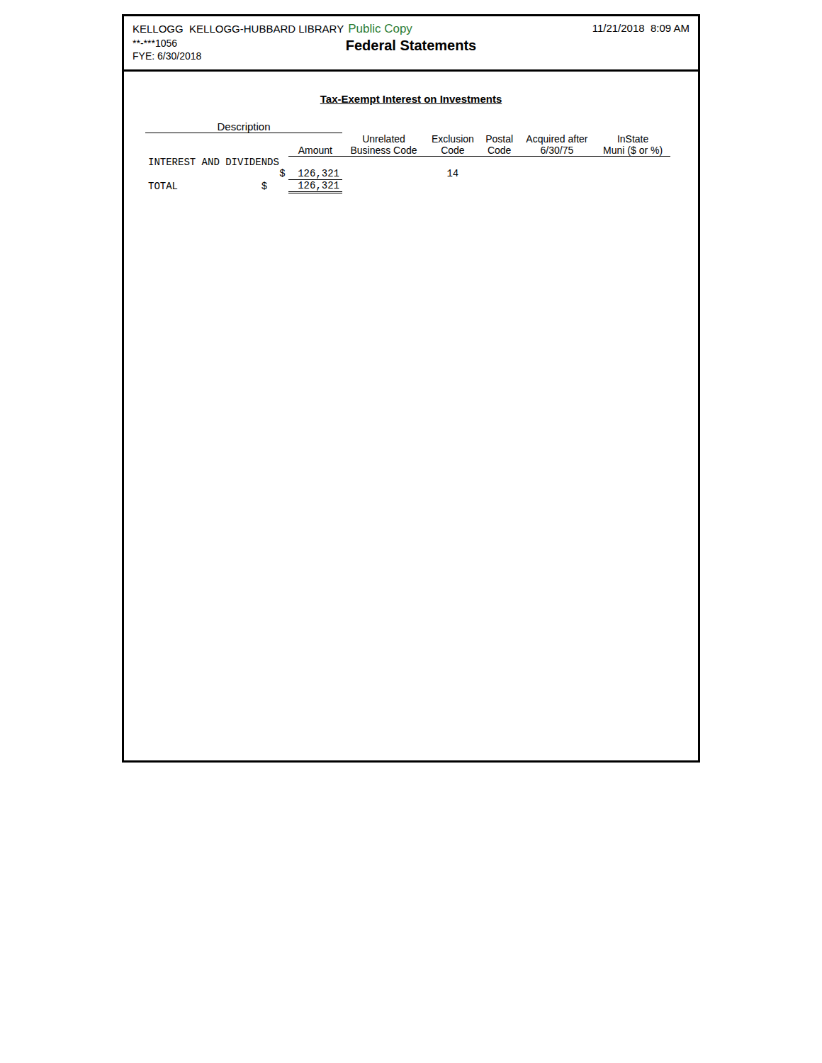11/21/2018 8:09 AM
KELLOGG KELLOGG-HUBBARD LIBRARYPublic Copy
**-***1056
FYE: 6/30/2018
Federal Statements
Tax-Exempt Interest on Investments
| Description | | | | | | |
| | | Unrelated | Exclusion | Postal | Acquired after | InState |
| | Amount | Business Code | Code | Code | 6/30/75 | Muni ($ or %) |
| INTEREST AND DIVIDENDS | | | | | |
| $ | 126,321 | | 14 | | | |
| TOTAL $ | 126,321 | | | | | |